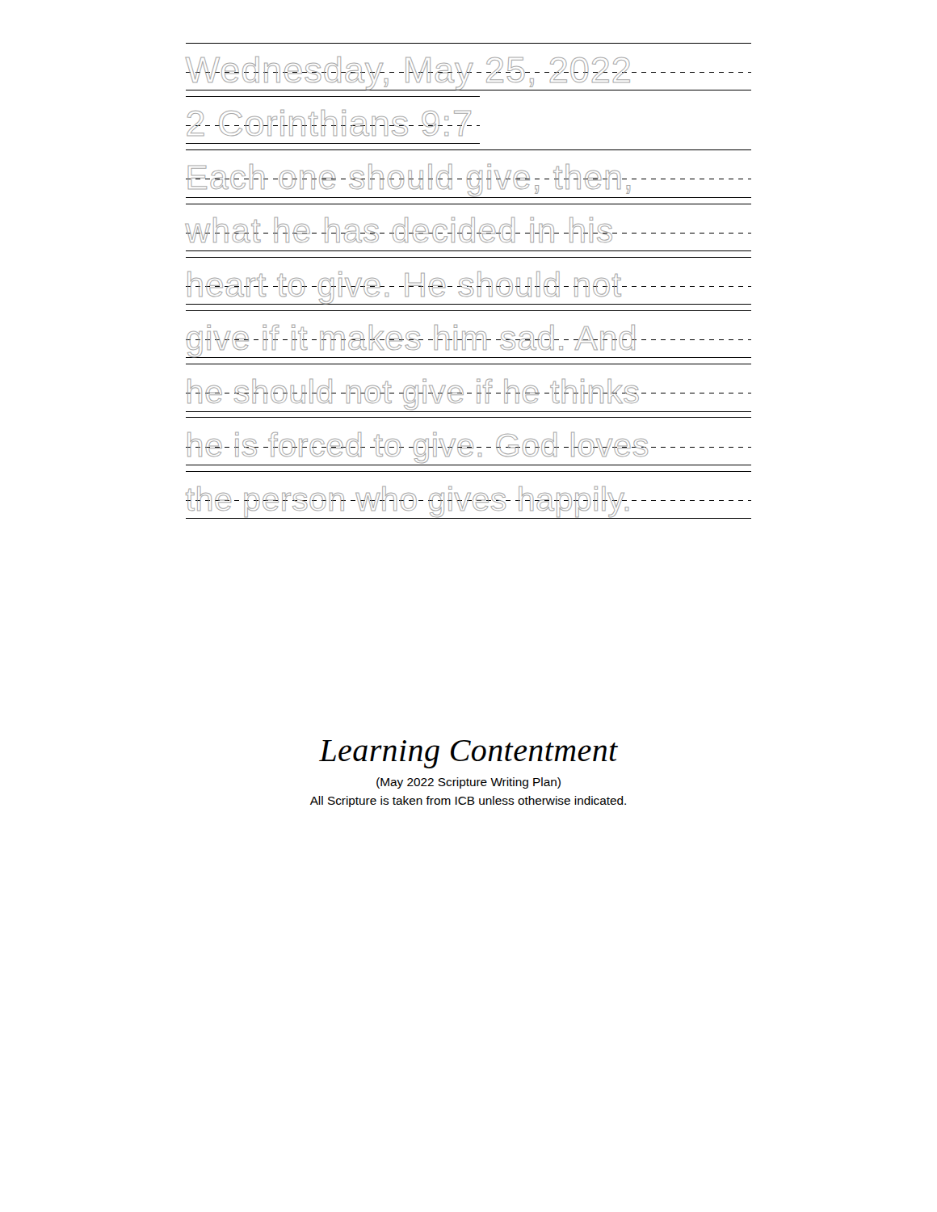Wednesday, May 25, 2022
2 Corinthians 9:7
Each one should give, then,
what he has decided in his
heart to give. He should not
give if it makes him sad. And
he should not give if he thinks
he is forced to give. God loves
the person who gives happily.
Learning Contentment
(May 2022 Scripture Writing Plan)
All Scripture is taken from ICB unless otherwise indicated.